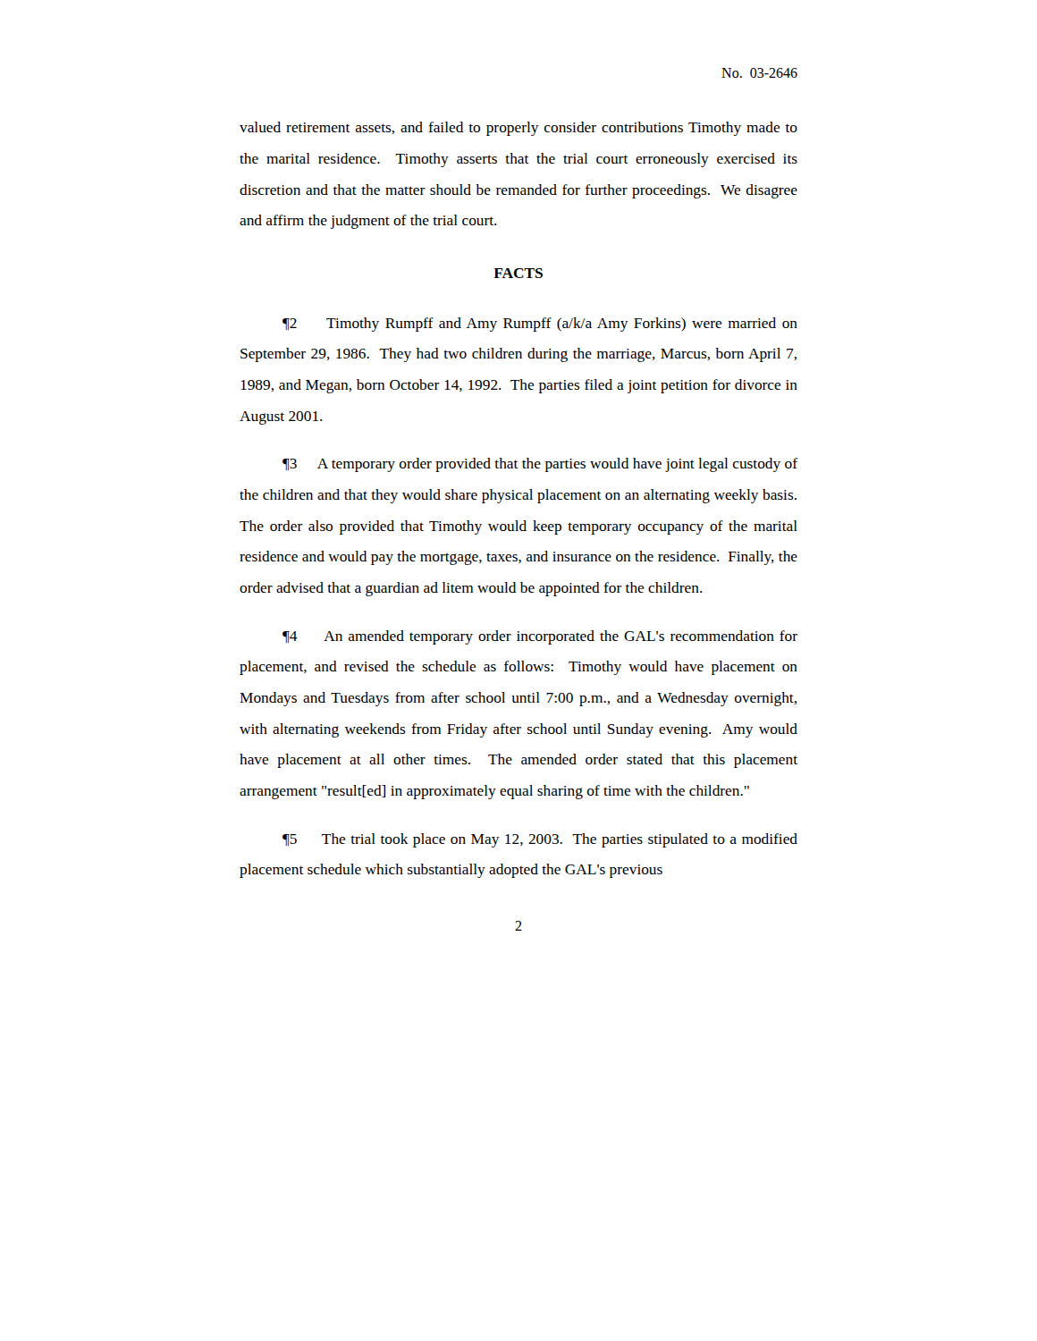No. 03-2646
valued retirement assets, and failed to properly consider contributions Timothy made to the marital residence. Timothy asserts that the trial court erroneously exercised its discretion and that the matter should be remanded for further proceedings. We disagree and affirm the judgment of the trial court.
FACTS
¶2 Timothy Rumpff and Amy Rumpff (a/k/a Amy Forkins) were married on September 29, 1986. They had two children during the marriage, Marcus, born April 7, 1989, and Megan, born October 14, 1992. The parties filed a joint petition for divorce in August 2001.
¶3 A temporary order provided that the parties would have joint legal custody of the children and that they would share physical placement on an alternating weekly basis. The order also provided that Timothy would keep temporary occupancy of the marital residence and would pay the mortgage, taxes, and insurance on the residence. Finally, the order advised that a guardian ad litem would be appointed for the children.
¶4 An amended temporary order incorporated the GAL's recommendation for placement, and revised the schedule as follows: Timothy would have placement on Mondays and Tuesdays from after school until 7:00 p.m., and a Wednesday overnight, with alternating weekends from Friday after school until Sunday evening. Amy would have placement at all other times. The amended order stated that this placement arrangement "result[ed] in approximately equal sharing of time with the children."
¶5 The trial took place on May 12, 2003. The parties stipulated to a modified placement schedule which substantially adopted the GAL's previous
2